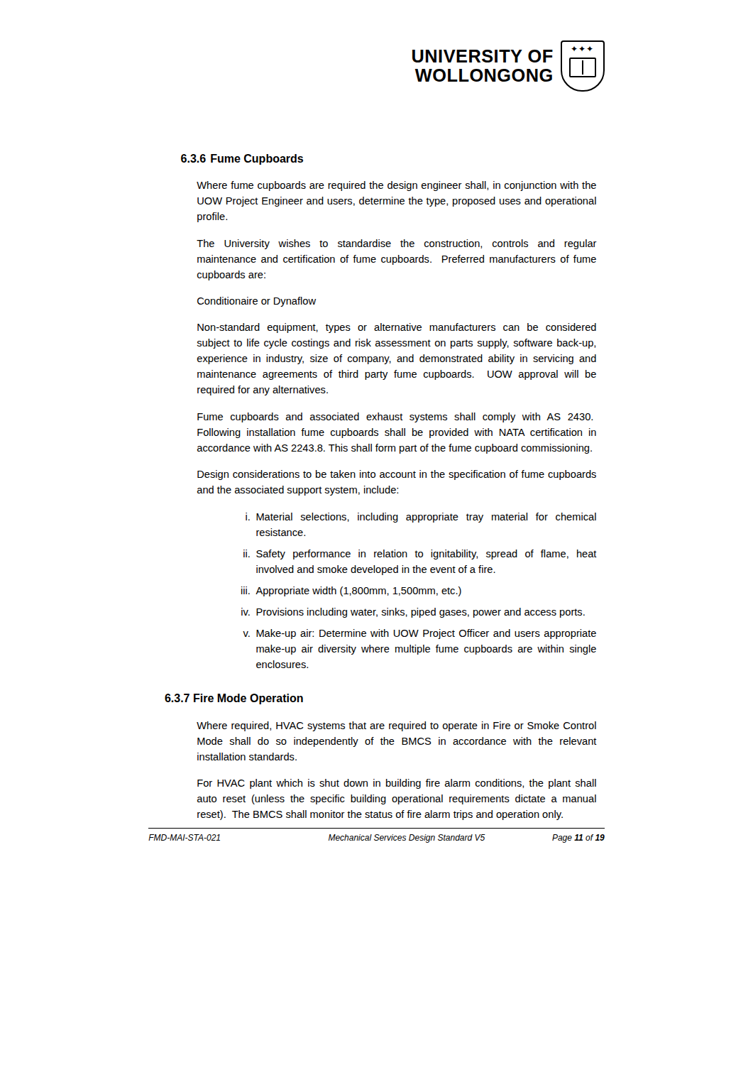UNIVERSITY OF
WOLLONGONG
✦✦✦
6.3.6 Fume Cupboards
Where fume cupboards are required the design engineer shall, in conjunction with the UOW Project Engineer and users, determine the type, proposed uses and operational profile.
The University wishes to standardise the construction, controls and regular maintenance and certification of fume cupboards. Preferred manufacturers of fume cupboards are:
Conditionaire or Dynaflow
Non-standard equipment, types or alternative manufacturers can be considered subject to life cycle costings and risk assessment on parts supply, software back-up, experience in industry, size of company, and demonstrated ability in servicing and maintenance agreements of third party fume cupboards. UOW approval will be required for any alternatives.
Fume cupboards and associated exhaust systems shall comply with AS 2430. Following installation fume cupboards shall be provided with NATA certification in accordance with AS 2243.8. This shall form part of the fume cupboard commissioning.
Design considerations to be taken into account in the specification of fume cupboards and the associated support system, include:
Material selections, including appropriate tray material for chemical resistance.
Safety performance in relation to ignitability, spread of flame, heat involved and smoke developed in the event of a fire.
Appropriate width (1,800mm, 1,500mm, etc.)
Provisions including water, sinks, piped gases, power and access ports.
Make-up air: Determine with UOW Project Officer and users appropriate make-up air diversity where multiple fume cupboards are within single enclosures.
6.3.7 Fire Mode Operation
Where required, HVAC systems that are required to operate in Fire or Smoke Control Mode shall do so independently of the BMCS in accordance with the relevant installation standards.
For HVAC plant which is shut down in building fire alarm conditions, the plant shall auto reset (unless the specific building operational requirements dictate a manual reset). The BMCS shall monitor the status of fire alarm trips and operation only.
FMD-MAI-STA-021 Mechanical Services Design Standard V5 Page 11 of 19